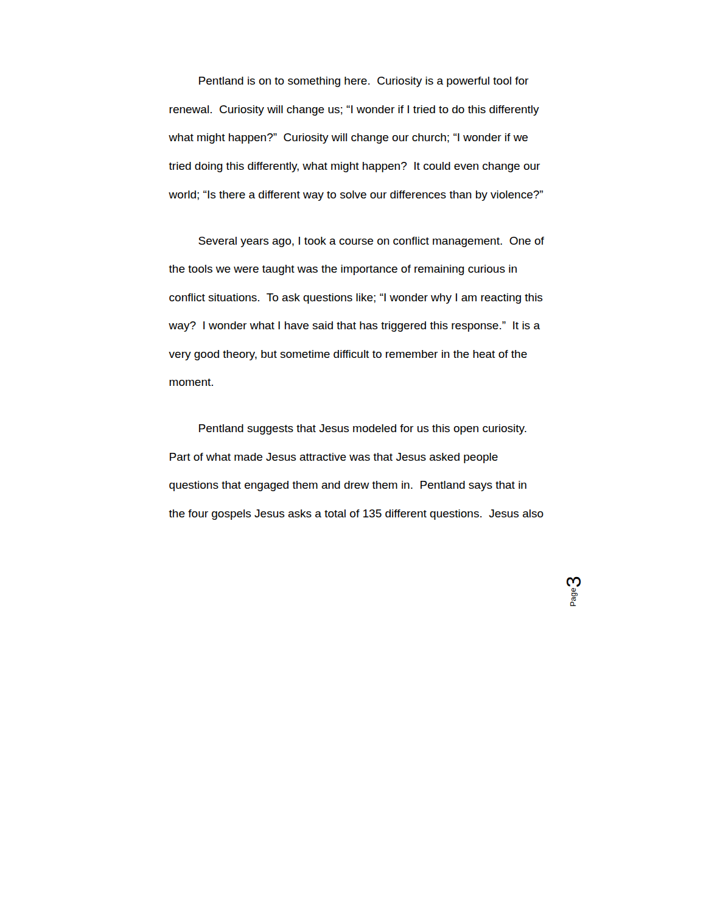Pentland is on to something here. Curiosity is a powerful tool for renewal. Curiosity will change us; “I wonder if I tried to do this differently what might happen?” Curiosity will change our church; “I wonder if we tried doing this differently, what might happen? It could even change our world; “Is there a different way to solve our differences than by violence?”
Several years ago, I took a course on conflict management. One of the tools we were taught was the importance of remaining curious in conflict situations. To ask questions like; “I wonder why I am reacting this way? I wonder what I have said that has triggered this response.” It is a very good theory, but sometime difficult to remember in the heat of the moment.
Pentland suggests that Jesus modeled for us this open curiosity. Part of what made Jesus attractive was that Jesus asked people questions that engaged them and drew them in. Pentland says that in the four gospels Jesus asks a total of 135 different questions. Jesus also
Page3